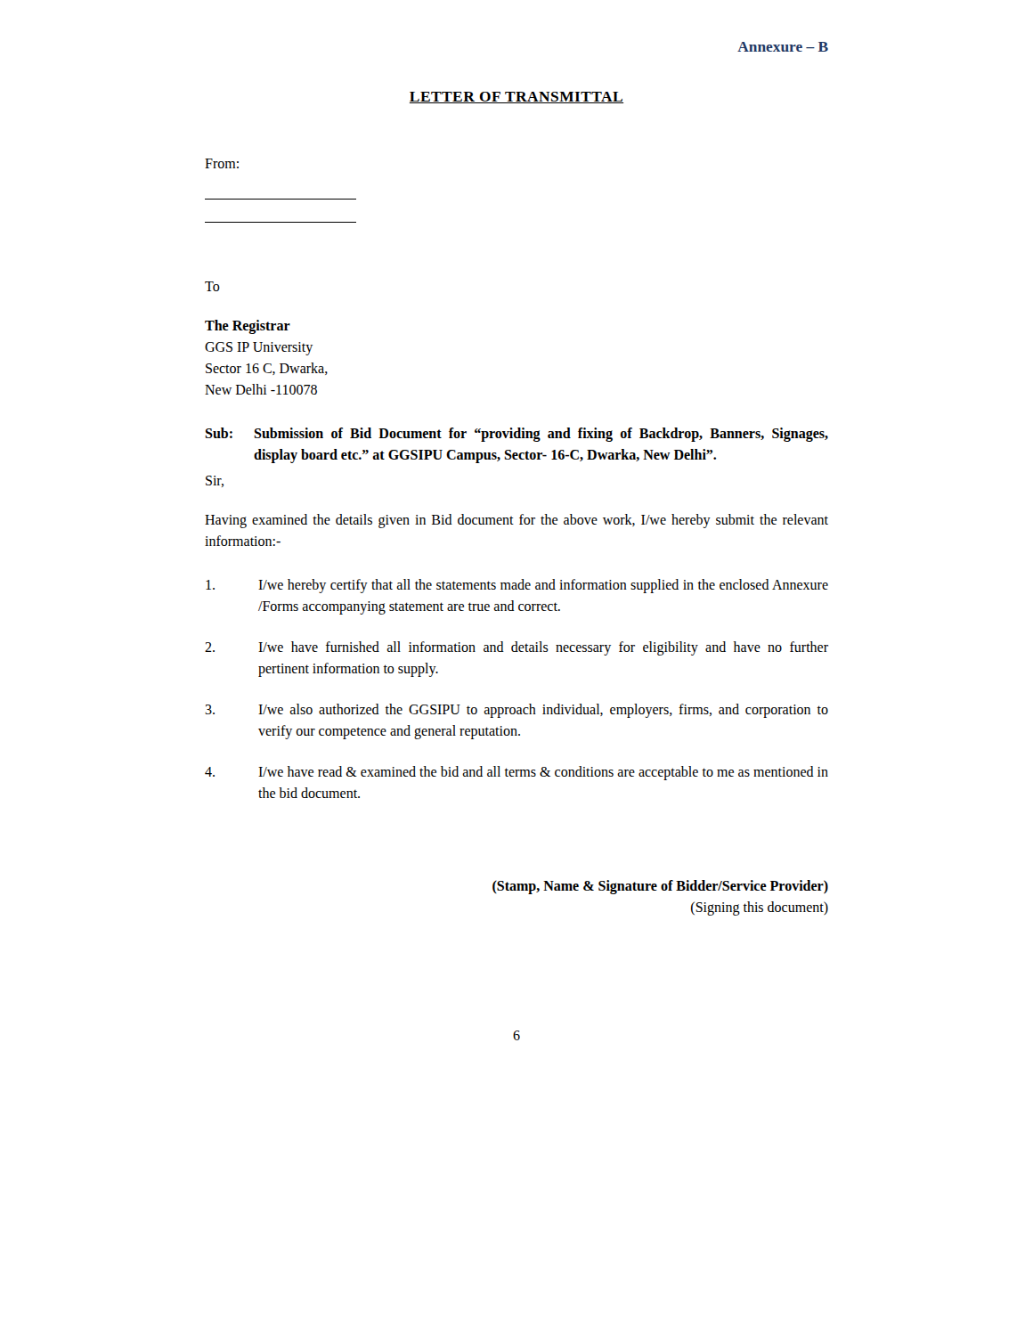Annexure – B
LETTER OF TRANSMITTAL
From:
To
The Registrar
GGS IP University
Sector 16 C, Dwarka,
New Delhi -110078
Sub: Submission of Bid Document for “providing and fixing of Backdrop, Banners, Signages, display board etc.” at GGSIPU Campus, Sector- 16-C, Dwarka, New Delhi”.
Sir,
Having examined the details given in Bid document for the above work, I/we hereby submit the relevant information:-
I/we hereby certify that all the statements made and information supplied in the enclosed Annexure /Forms accompanying statement are true and correct.
I/we have furnished all information and details necessary for eligibility and have no further pertinent information to supply.
I/we also authorized the GGSIPU to approach individual, employers, firms, and corporation to verify our competence and general reputation.
I/we have read & examined the bid and all terms & conditions are acceptable to me as mentioned in the bid document.
(Stamp, Name & Signature of Bidder/Service Provider)
(Signing this document)
6